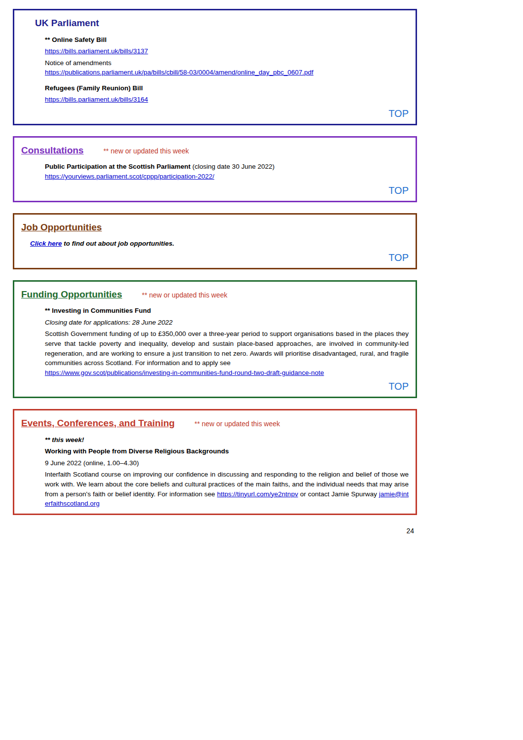UK Parliament
** Online Safety Bill
https://bills.parliament.uk/bills/3137
Notice of amendments
https://publications.parliament.uk/pa/bills/cbill/58-03/0004/amend/online_day_pbc_0607.pdf
Refugees (Family Reunion) Bill
https://bills.parliament.uk/bills/3164
TOP
Consultations** new or updated this week
Public Participation at the Scottish Parliament (closing date 30 June 2022)
https://yourviews.parliament.scot/cppp/participation-2022/
TOP
Job Opportunities
Click here to find out about job opportunities.
TOP
Funding Opportunities** new or updated this week
** Investing in Communities Fund
Closing date for applications: 28 June 2022
Scottish Government funding of up to £350,000 over a three-year period to support organisations based in the places they serve that tackle poverty and inequality, develop and sustain place-based approaches, are involved in community-led regeneration, and are working to ensure a just transition to net zero. Awards will prioritise disadvantaged, rural, and fragile communities across Scotland. For information and to apply see
https://www.gov.scot/publications/investing-in-communities-fund-round-two-draft-guidance-note
TOP
Events, Conferences, and Training** new or updated this week
** this week!
Working with People from Diverse Religious Backgrounds
9 June 2022 (online, 1.00–4.30)
Interfaith Scotland course on improving our confidence in discussing and responding to the religion and belief of those we work with. We learn about the core beliefs and cultural practices of the main faiths, and the individual needs that may arise from a person's faith or belief identity. For information see https://tinyurl.com/ye2ntnpv or contact Jamie Spurway jamie@interfaithscotland.org
24